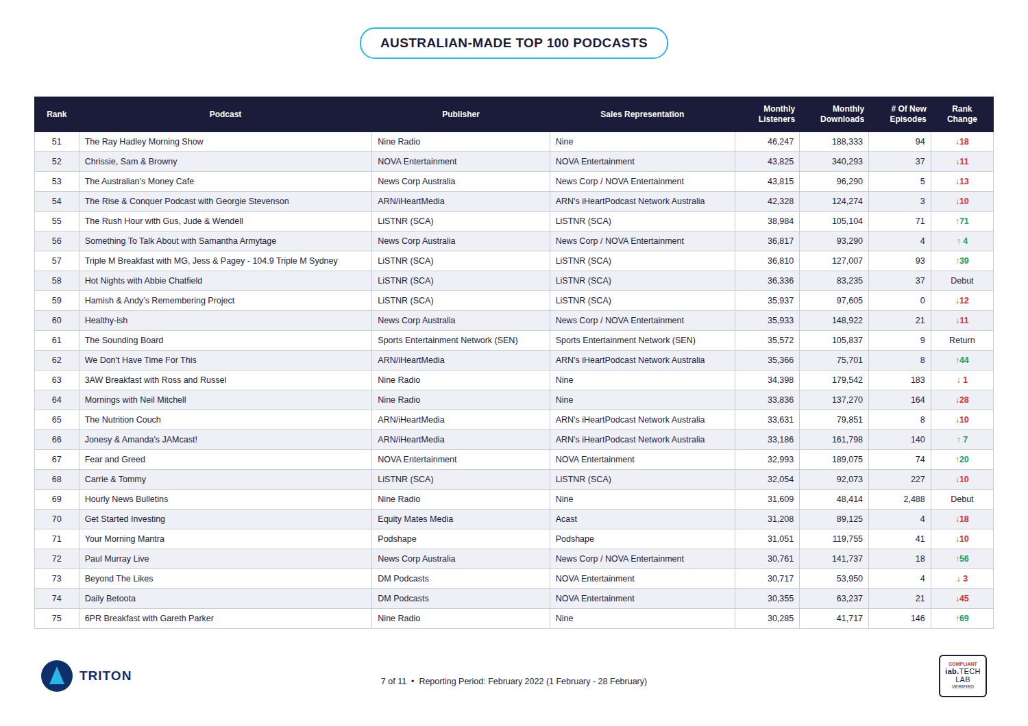AUSTRALIAN-MADE TOP 100 PODCASTS
| Rank | Podcast | Publisher | Sales Representation | Monthly Listeners | Monthly Downloads | # Of New Episodes | Rank Change |
| --- | --- | --- | --- | --- | --- | --- | --- |
| 51 | The Ray Hadley Morning Show | Nine Radio | Nine | 46,247 | 188,333 | 94 | ↓ 18 |
| 52 | Chrissie, Sam & Browny | NOVA Entertainment | NOVA Entertainment | 43,825 | 340,293 | 37 | ↓ 11 |
| 53 | The Australian’s Money Cafe | News Corp Australia | News Corp / NOVA Entertainment | 43,815 | 96,290 | 5 | ↓ 13 |
| 54 | The Rise & Conquer Podcast with Georgie Stevenson | ARN/iHeartMedia | ARN's iHeartPodcast Network Australia | 42,328 | 124,274 | 3 | ↓ 10 |
| 55 | The Rush Hour with Gus, Jude & Wendell | LiSTNR (SCA) | LiSTNR (SCA) | 38,984 | 105,104 | 71 | ↑ 71 |
| 56 | Something To Talk About with Samantha Armytage | News Corp Australia | News Corp / NOVA Entertainment | 36,817 | 93,290 | 4 | ↑ 4 |
| 57 | Triple M Breakfast with MG, Jess & Pagey - 104.9 Triple M Sydney | LiSTNR (SCA) | LiSTNR (SCA) | 36,810 | 127,007 | 93 | ↑ 39 |
| 58 | Hot Nights with Abbie Chatfield | LiSTNR (SCA) | LiSTNR (SCA) | 36,336 | 83,235 | 37 | Debut |
| 59 | Hamish & Andy’s Remembering Project | LiSTNR (SCA) | LiSTNR (SCA) | 35,937 | 97,605 | 0 | ↓ 12 |
| 60 | Healthy-ish | News Corp Australia | News Corp / NOVA Entertainment | 35,933 | 148,922 | 21 | ↓ 11 |
| 61 | The Sounding Board | Sports Entertainment Network (SEN) | Sports Entertainment Network (SEN) | 35,572 | 105,837 | 9 | Return |
| 62 | We Don't Have Time For This | ARN/iHeartMedia | ARN's iHeartPodcast Network Australia | 35,366 | 75,701 | 8 | ↑ 44 |
| 63 | 3AW Breakfast with Ross and Russel | Nine Radio | Nine | 34,398 | 179,542 | 183 | ↓ 1 |
| 64 | Mornings with Neil Mitchell | Nine Radio | Nine | 33,836 | 137,270 | 164 | ↓ 28 |
| 65 | The Nutrition Couch | ARN/iHeartMedia | ARN's iHeartPodcast Network Australia | 33,631 | 79,851 | 8 | ↓ 10 |
| 66 | Jonesy & Amanda's JAMcast! | ARN/iHeartMedia | ARN's iHeartPodcast Network Australia | 33,186 | 161,798 | 140 | ↑ 7 |
| 67 | Fear and Greed | NOVA Entertainment | NOVA Entertainment | 32,993 | 189,075 | 74 | ↑ 20 |
| 68 | Carrie & Tommy | LiSTNR (SCA) | LiSTNR (SCA) | 32,054 | 92,073 | 227 | ↓ 10 |
| 69 | Hourly News Bulletins | Nine Radio | Nine | 31,609 | 48,414 | 2,488 | Debut |
| 70 | Get Started Investing | Equity Mates Media | Acast | 31,208 | 89,125 | 4 | ↓ 18 |
| 71 | Your Morning Mantra | Podshape | Podshape | 31,051 | 119,755 | 41 | ↓ 10 |
| 72 | Paul Murray Live | News Corp Australia | News Corp / NOVA Entertainment | 30,761 | 141,737 | 18 | ↑ 56 |
| 73 | Beyond The Likes | DM Podcasts | NOVA Entertainment | 30,717 | 53,950 | 4 | ↓ 3 |
| 74 | Daily Betoota | DM Podcasts | NOVA Entertainment | 30,355 | 63,237 | 21 | ↓ 45 |
| 75 | 6PR Breakfast with Gareth Parker | Nine Radio | Nine | 30,285 | 41,717 | 146 | ↑ 69 |
TRITON
7 of 11 • Reporting Period: February 2022 (1 February - 28 February)
COMPLIANT
iab.TECH LAB
VERIFIED